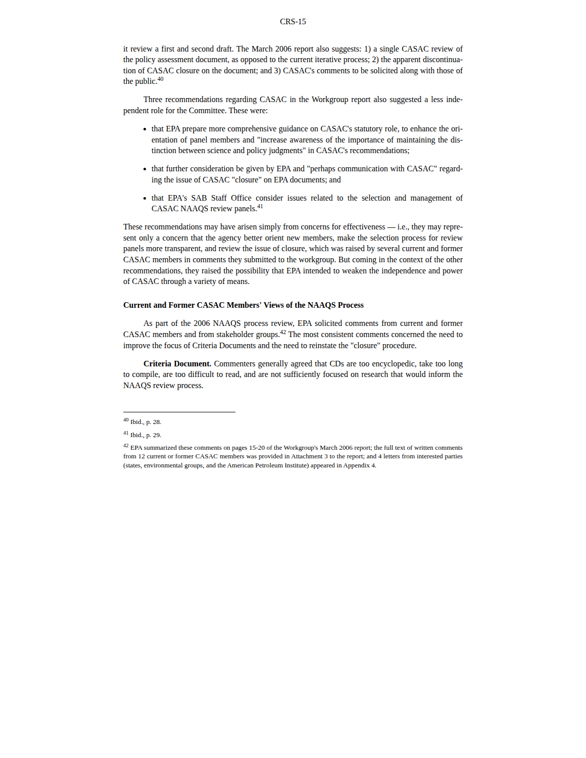CRS-15
it review a first and second draft. The March 2006 report also suggests: 1) a single CASAC review of the policy assessment document, as opposed to the current iterative process; 2) the apparent discontinuation of CASAC closure on the document; and 3) CASAC's comments to be solicited along with those of the public.40
Three recommendations regarding CASAC in the Workgroup report also suggested a less independent role for the Committee. These were:
that EPA prepare more comprehensive guidance on CASAC's statutory role, to enhance the orientation of panel members and "increase awareness of the importance of maintaining the distinction between science and policy judgments" in CASAC's recommendations;
that further consideration be given by EPA and "perhaps communication with CASAC" regarding the issue of CASAC "closure" on EPA documents; and
that EPA's SAB Staff Office consider issues related to the selection and management of CASAC NAAQS review panels.41
These recommendations may have arisen simply from concerns for effectiveness — i.e., they may represent only a concern that the agency better orient new members, make the selection process for review panels more transparent, and review the issue of closure, which was raised by several current and former CASAC members in comments they submitted to the workgroup. But coming in the context of the other recommendations, they raised the possibility that EPA intended to weaken the independence and power of CASAC through a variety of means.
Current and Former CASAC Members' Views of the NAAQS Process
As part of the 2006 NAAQS process review, EPA solicited comments from current and former CASAC members and from stakeholder groups.42 The most consistent comments concerned the need to improve the focus of Criteria Documents and the need to reinstate the "closure" procedure.
Criteria Document. Commenters generally agreed that CDs are too encyclopedic, take too long to compile, are too difficult to read, and are not sufficiently focused on research that would inform the NAAQS review process.
40 Ibid., p. 28.
41 Ibid., p. 29.
42 EPA summarized these comments on pages 15-20 of the Workgroup's March 2006 report; the full text of written comments from 12 current or former CASAC members was provided in Attachment 3 to the report; and 4 letters from interested parties (states, environmental groups, and the American Petroleum Institute) appeared in Appendix 4.